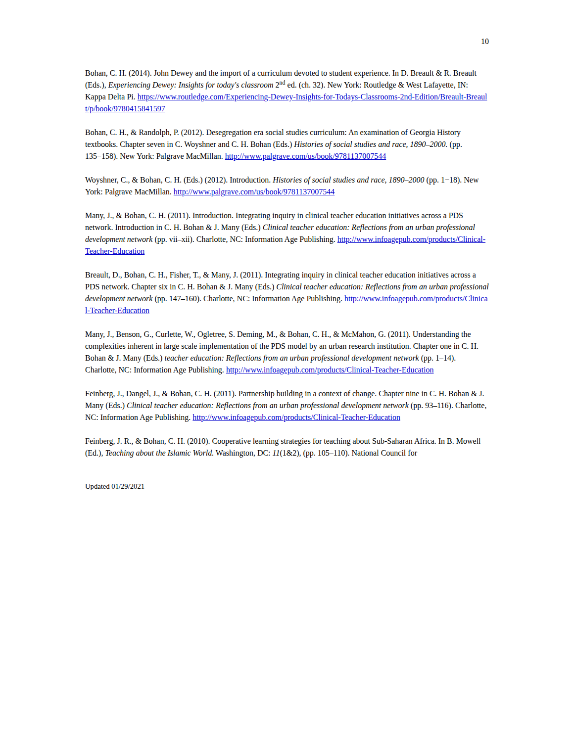10
Bohan, C. H. (2014). John Dewey and the import of a curriculum devoted to student experience. In D. Breault & R. Breault (Eds.), Experiencing Dewey: Insights for today's classroom 2nd ed. (ch. 32). New York: Routledge & West Lafayette, IN: Kappa Delta Pi. https://www.routledge.com/Experiencing-Dewey-Insights-for-Todays-Classrooms-2nd-Edition/Breault-Breault/p/book/9780415841597
Bohan, C. H., & Randolph, P. (2012). Desegregation era social studies curriculum: An examination of Georgia History textbooks. Chapter seven in C. Woyshner and C. H. Bohan (Eds.) Histories of social studies and race, 1890–2000. (pp. 135−158). New York: Palgrave MacMillan. http://www.palgrave.com/us/book/9781137007544
Woyshner, C., & Bohan, C. H. (Eds.) (2012). Introduction. Histories of social studies and race, 1890–2000 (pp. 1−18). New York: Palgrave MacMillan. http://www.palgrave.com/us/book/9781137007544
Many, J., & Bohan, C. H. (2011). Introduction. Integrating inquiry in clinical teacher education initiatives across a PDS network. Introduction in C. H. Bohan & J. Many (Eds.) Clinical teacher education: Reflections from an urban professional development network (pp. vii–xii). Charlotte, NC: Information Age Publishing. http://www.infoagepub.com/products/Clinical-Teacher-Education
Breault, D., Bohan, C. H., Fisher, T., & Many, J. (2011). Integrating inquiry in clinical teacher education initiatives across a PDS network. Chapter six in C. H. Bohan & J. Many (Eds.) Clinical teacher education: Reflections from an urban professional development network (pp. 147–160). Charlotte, NC: Information Age Publishing. http://www.infoagepub.com/products/Clinical-Teacher-Education
Many, J., Benson, G., Curlette, W., Ogletree, S. Deming, M., & Bohan, C. H., & McMahon, G. (2011). Understanding the complexities inherent in large scale implementation of the PDS model by an urban research institution. Chapter one in C. H. Bohan & J. Many (Eds.) teacher education: Reflections from an urban professional development network (pp. 1–14). Charlotte, NC: Information Age Publishing. http://www.infoagepub.com/products/Clinical-Teacher-Education
Feinberg, J., Dangel, J., & Bohan, C. H. (2011). Partnership building in a context of change. Chapter nine in C. H. Bohan & J. Many (Eds.) Clinical teacher education: Reflections from an urban professional development network (pp. 93–116). Charlotte, NC: Information Age Publishing. http://www.infoagepub.com/products/Clinical-Teacher-Education
Feinberg, J. R., & Bohan, C. H. (2010). Cooperative learning strategies for teaching about Sub-Saharan Africa. In B. Mowell (Ed.), Teaching about the Islamic World. Washington, DC: 11(1&2), (pp. 105–110). National Council for
Updated 01/29/2021